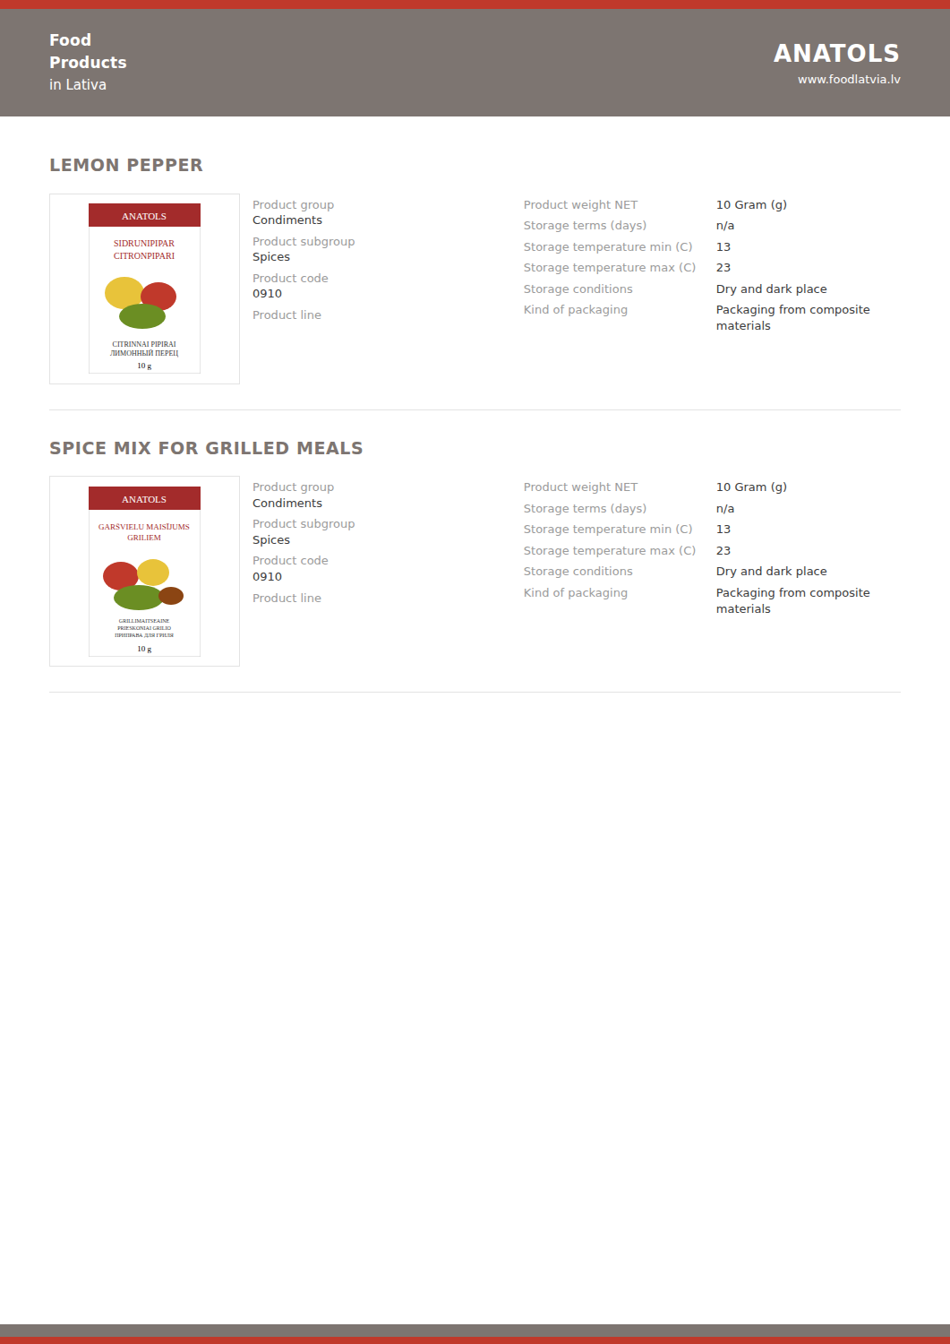Food Products in Lativa
ANATOLS
www.foodlatvia.lv
Lemon pepper
Product group
Condiments
Product subgroup
Spices
Product code
0910
Product line
Product weight NET
10 Gram (g)
Storage terms (days)
n/a
Storage temperature min (C)
13
Storage temperature max (C)
23
Storage conditions
Dry and dark place
Kind of packaging
Packaging from composite materials
Spice mix for grilled meals
Product group
Condiments
Product subgroup
Spices
Product code
0910
Product line
Product weight NET
10 Gram (g)
Storage terms (days)
n/a
Storage temperature min (C)
13
Storage temperature max (C)
23
Storage conditions
Dry and dark place
Kind of packaging
Packaging from composite materials